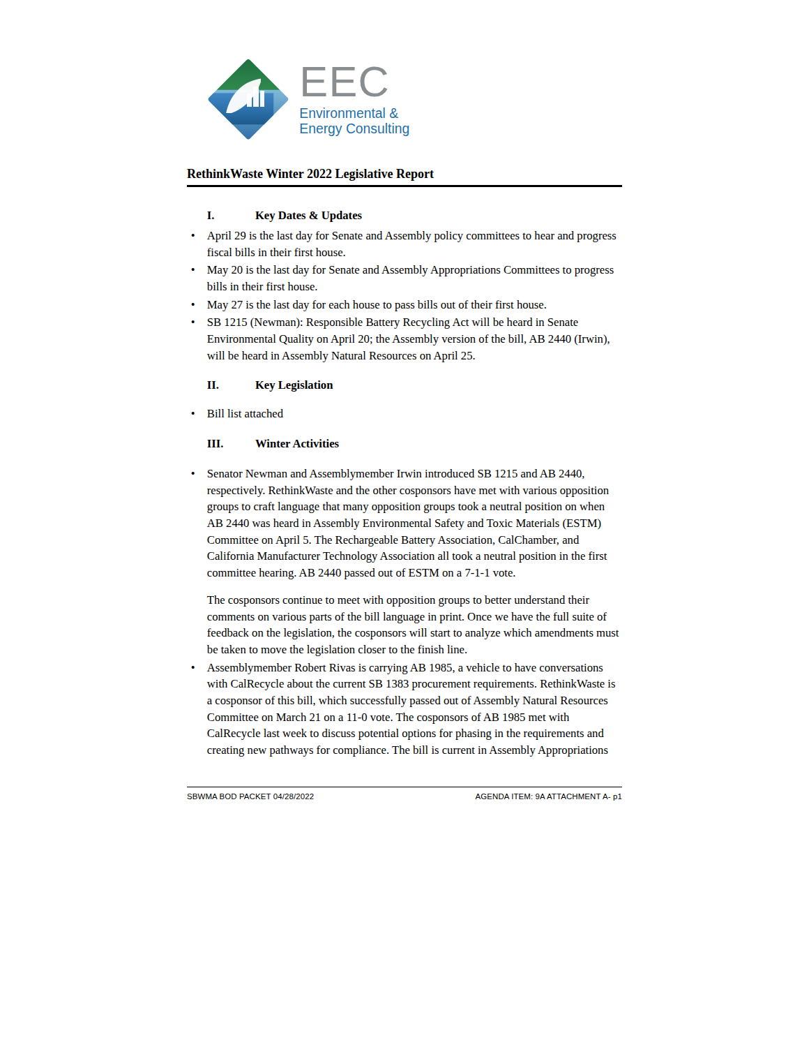EEC
Environmental &
Energy Consulting
RethinkWaste Winter 2022 Legislative Report
I. Key Dates & Updates
April 29 is the last day for Senate and Assembly policy committees to hear and progress fiscal bills in their first house.
May 20 is the last day for Senate and Assembly Appropriations Committees to progress bills in their first house.
May 27 is the last day for each house to pass bills out of their first house.
SB 1215 (Newman): Responsible Battery Recycling Act will be heard in Senate Environmental Quality on April 20; the Assembly version of the bill, AB 2440 (Irwin), will be heard in Assembly Natural Resources on April 25.
II. Key Legislation
Bill list attached
III. Winter Activities
Senator Newman and Assemblymember Irwin introduced SB 1215 and AB 2440, respectively. RethinkWaste and the other cosponsors have met with various opposition groups to craft language that many opposition groups took a neutral position on when AB 2440 was heard in Assembly Environmental Safety and Toxic Materials (ESTM) Committee on April 5. The Rechargeable Battery Association, CalChamber, and California Manufacturer Technology Association all took a neutral position in the first committee hearing. AB 2440 passed out of ESTM on a 7-1-1 vote.
The cosponsors continue to meet with opposition groups to better understand their comments on various parts of the bill language in print. Once we have the full suite of feedback on the legislation, the cosponsors will start to analyze which amendments must be taken to move the legislation closer to the finish line.
Assemblymember Robert Rivas is carrying AB 1985, a vehicle to have conversations with CalRecycle about the current SB 1383 procurement requirements. RethinkWaste is a cosponsor of this bill, which successfully passed out of Assembly Natural Resources Committee on March 21 on a 11-0 vote. The cosponsors of AB 1985 met with CalRecycle last week to discuss potential options for phasing in the requirements and creating new pathways for compliance. The bill is current in Assembly Appropriations
SBWMA BOD PACKET 04/28/2022 AGENDA ITEM: 9A ATTACHMENT A- p1